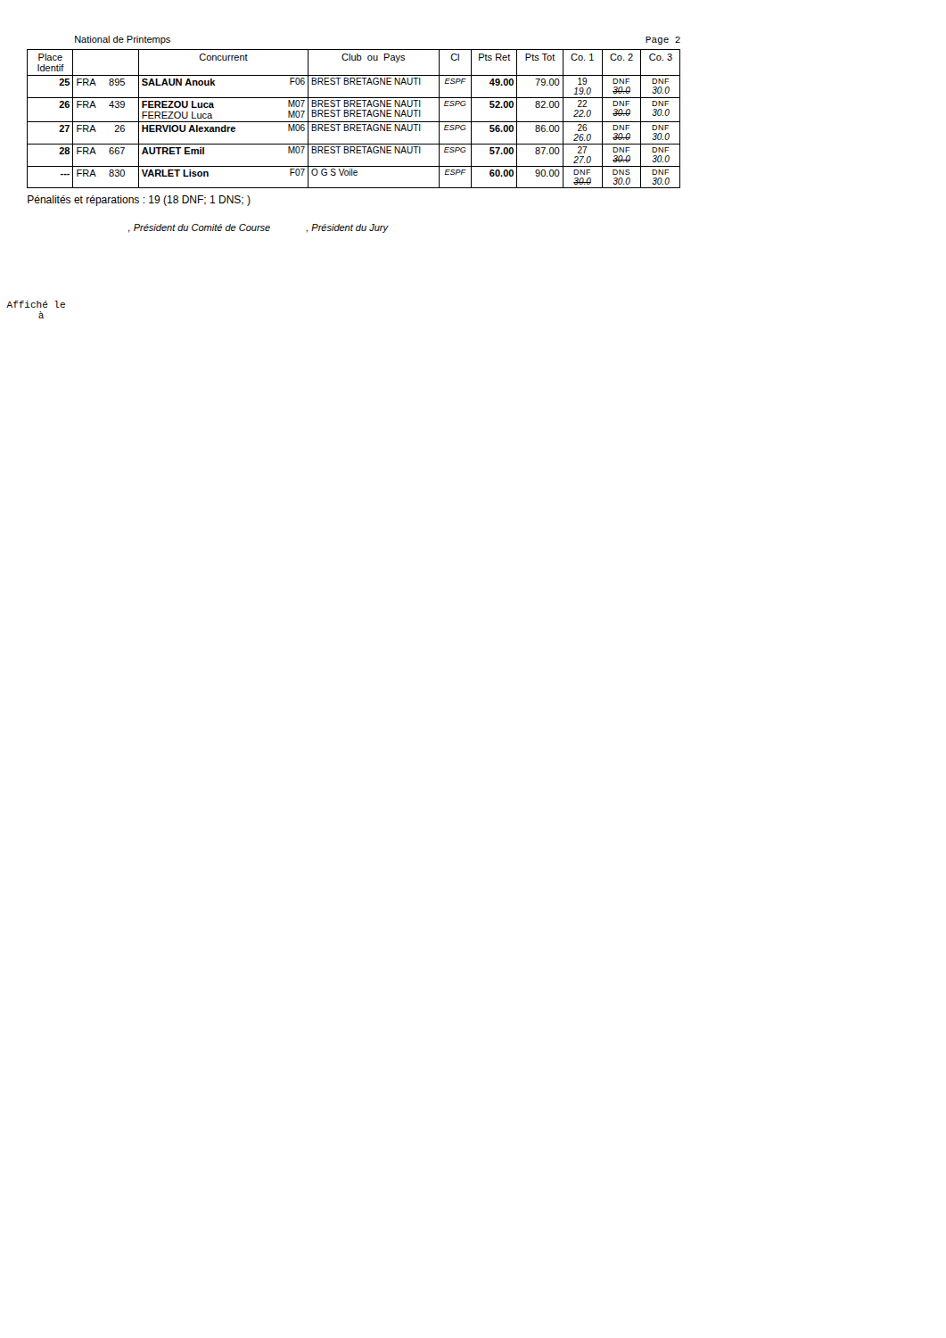National de Printemps
Page 2
| Place Identif | | Concurrent | Club ou Pays | Cl | Pts Ret | Pts Tot | Co. 1 | Co. 2 | Co. 3 |
| --- | --- | --- | --- | --- | --- | --- | --- | --- | --- |
| 25 | FRA 895 | SALAUN Anouk F06 | BREST BRETAGNE NAUTI | ESPF | 49.00 | 79.00 | 19 19.0 | DNF 30.0 | DNF 30.0 |
| 26 | FRA 439 | FEREZOU Luca M07 FEREZOU Luca M07 | BREST BRETAGNE NAUTI BREST BRETAGNE NAUTI | ESPG | 52.00 | 82.00 | 22 22.0 | DNF 30.0 | DNF 30.0 |
| 27 | FRA 26 | HERVIOU Alexandre M06 | BREST BRETAGNE NAUTI | ESPG | 56.00 | 86.00 | 26 26.0 | DNF 30.0 | DNF 30.0 |
| 28 | FRA 667 | AUTRET Emil M07 | BREST BRETAGNE NAUTI | ESPG | 57.00 | 87.00 | 27 27.0 | DNF 30.0 | DNF 30.0 |
| --- | FRA 830 | VARLET Lison F07 | O G S Voile | ESPF | 60.00 | 90.00 | DNF 30.0 | DNS 30.0 | DNF 30.0 |
Pénalités et réparations : 19 (18 DNF; 1 DNS; )
, Président du Comité de Course
, Président du Jury
Affiché le
à